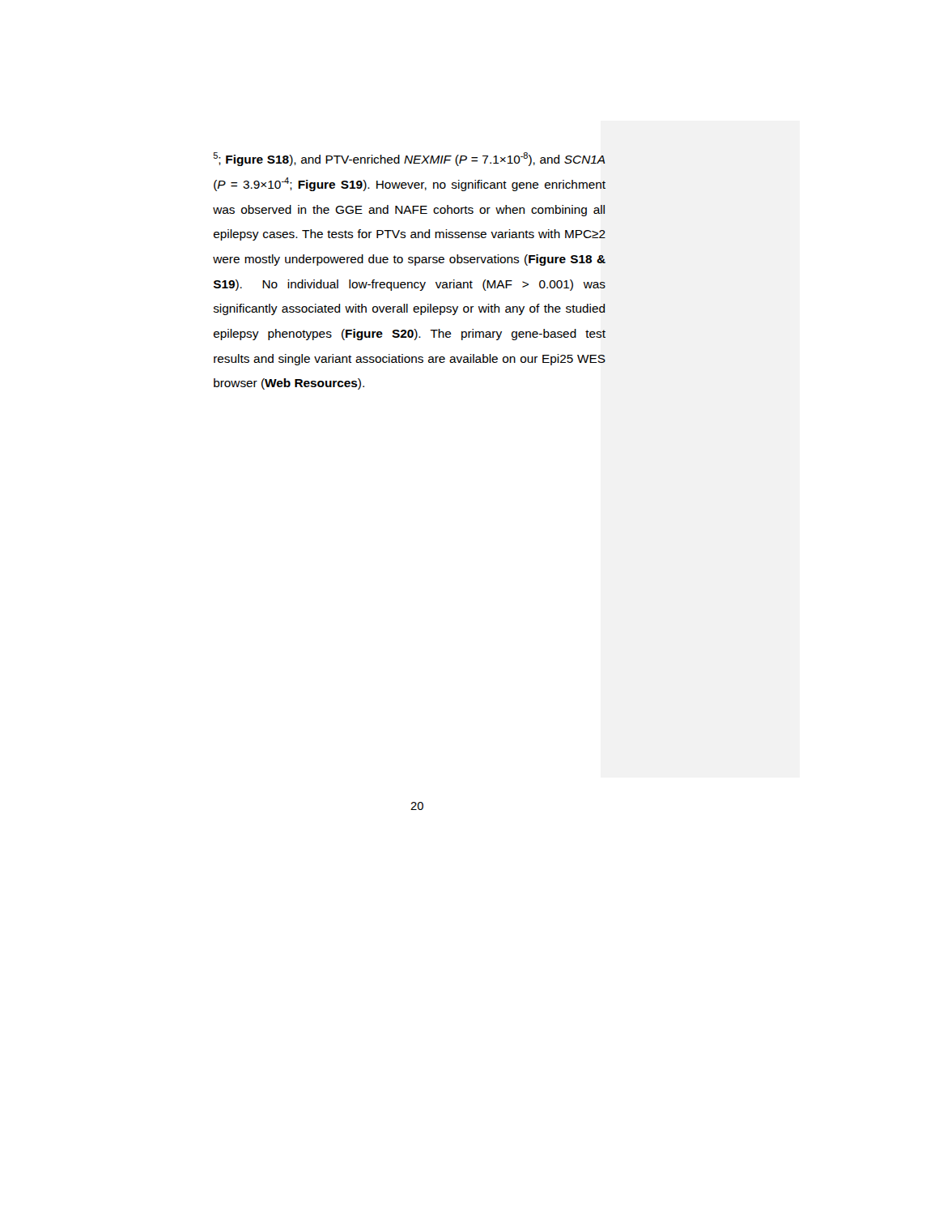5; Figure S18), and PTV-enriched NEXMIF (P = 7.1×10-8), and SCN1A (P = 3.9×10-4; Figure S19). However, no significant gene enrichment was observed in the GGE and NAFE cohorts or when combining all epilepsy cases. The tests for PTVs and missense variants with MPC≥2 were mostly underpowered due to sparse observations (Figure S18 & S19). No individual low-frequency variant (MAF > 0.001) was significantly associated with overall epilepsy or with any of the studied epilepsy phenotypes (Figure S20). The primary gene-based test results and single variant associations are available on our Epi25 WES browser (Web Resources).
20